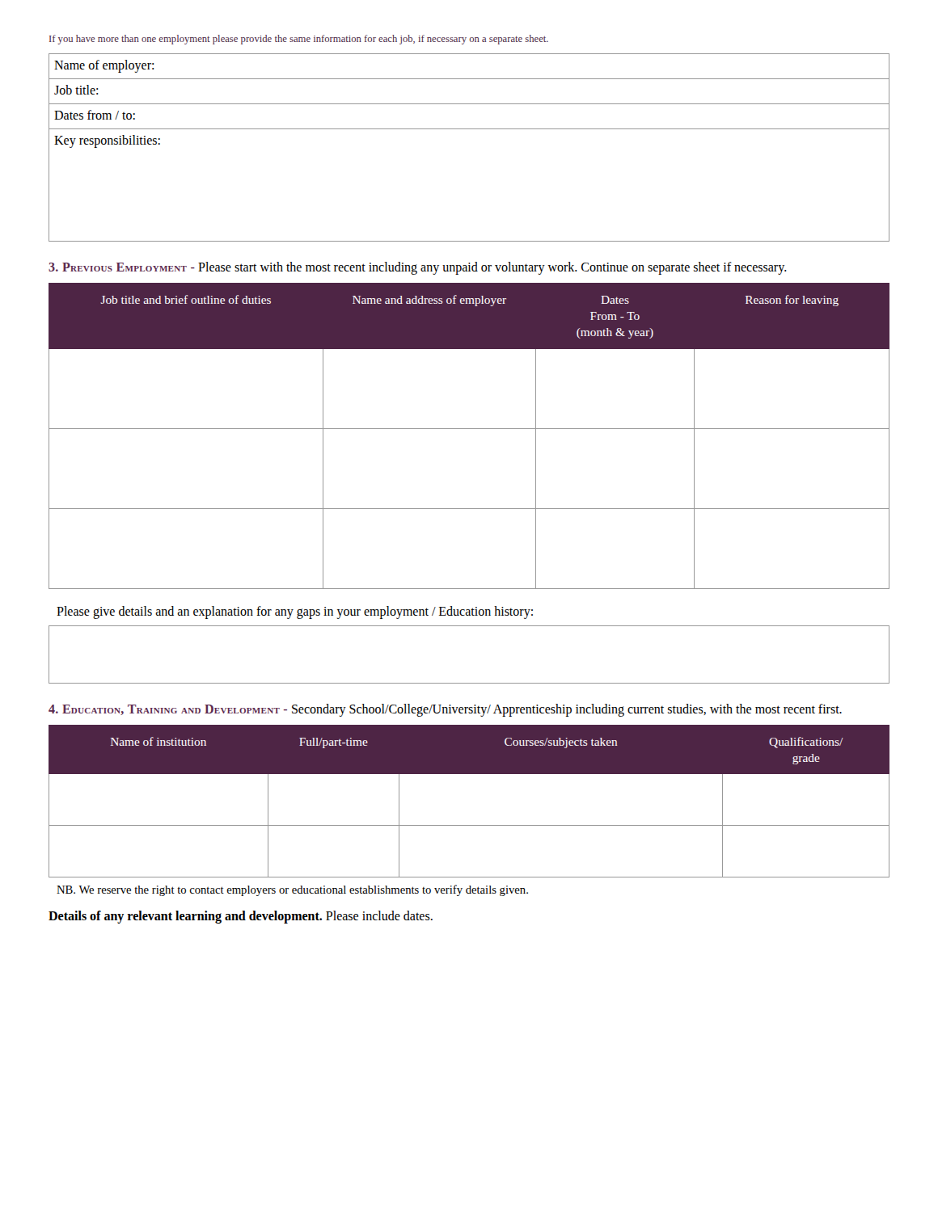If you have more than one employment please provide the same information for each job, if necessary on a separate sheet.
| Name of employer: |
| Job title: |
| Dates from / to: |
| Key responsibilities: |
3. Previous Employment - Please start with the most recent including any unpaid or voluntary work. Continue on separate sheet if necessary.
| Job title and brief outline of duties | Name and address of employer | Dates From - To (month & year) | Reason for leaving |
| --- | --- | --- | --- |
Please give details and an explanation for any gaps in your employment / Education history:
4. Education, Training and Development - Secondary School/College/University/ Apprenticeship including current studies, with the most recent first.
| Name of institution | Full/part-time | Courses/subjects taken | Qualifications/ grade |
| --- | --- | --- | --- |
NB. We reserve the right to contact employers or educational establishments to verify details given.
Details of any relevant learning and development. Please include dates.